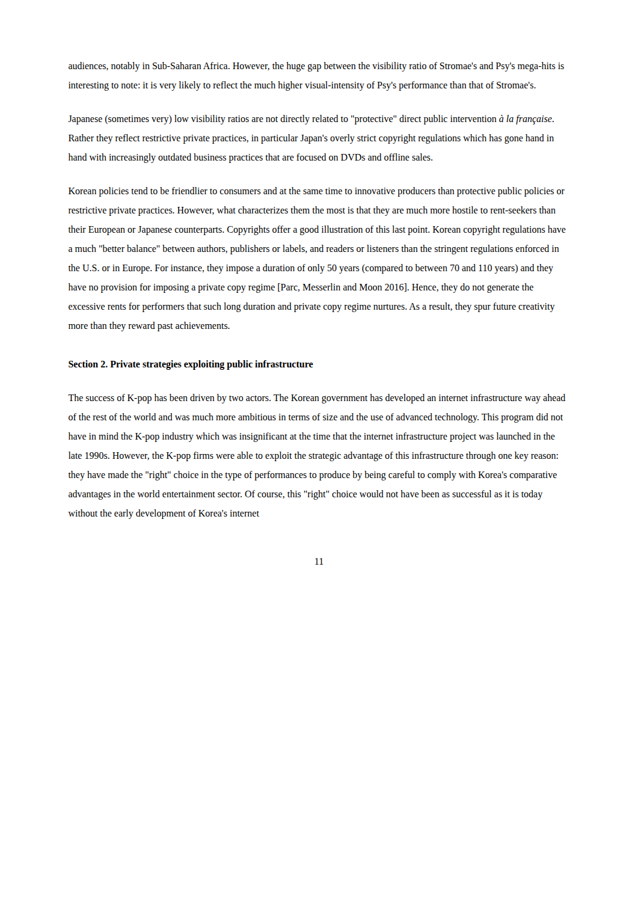audiences, notably in Sub-Saharan Africa. However, the huge gap between the visibility ratio of Stromae's and Psy's mega-hits is interesting to note: it is very likely to reflect the much higher visual-intensity of Psy's performance than that of Stromae's.
Japanese (sometimes very) low visibility ratios are not directly related to "protective" direct public intervention à la française. Rather they reflect restrictive private practices, in particular Japan's overly strict copyright regulations which has gone hand in hand with increasingly outdated business practices that are focused on DVDs and offline sales.
Korean policies tend to be friendlier to consumers and at the same time to innovative producers than protective public policies or restrictive private practices. However, what characterizes them the most is that they are much more hostile to rent-seekers than their European or Japanese counterparts. Copyrights offer a good illustration of this last point. Korean copyright regulations have a much "better balance" between authors, publishers or labels, and readers or listeners than the stringent regulations enforced in the U.S. or in Europe. For instance, they impose a duration of only 50 years (compared to between 70 and 110 years) and they have no provision for imposing a private copy regime [Parc, Messerlin and Moon 2016]. Hence, they do not generate the excessive rents for performers that such long duration and private copy regime nurtures. As a result, they spur future creativity more than they reward past achievements.
Section 2. Private strategies exploiting public infrastructure
The success of K-pop has been driven by two actors. The Korean government has developed an internet infrastructure way ahead of the rest of the world and was much more ambitious in terms of size and the use of advanced technology. This program did not have in mind the K-pop industry which was insignificant at the time that the internet infrastructure project was launched in the late 1990s. However, the K-pop firms were able to exploit the strategic advantage of this infrastructure through one key reason: they have made the "right" choice in the type of performances to produce by being careful to comply with Korea's comparative advantages in the world entertainment sector. Of course, this "right" choice would not have been as successful as it is today without the early development of Korea's internet
11